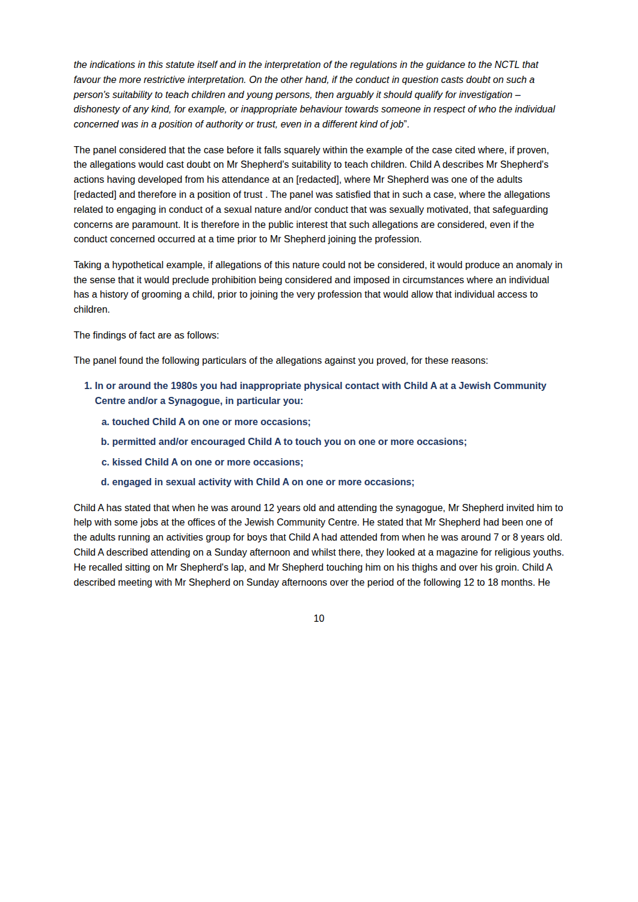the indications in this statute itself and in the interpretation of the regulations in the guidance to the NCTL that favour the more restrictive interpretation. On the other hand, if the conduct in question casts doubt on such a person's suitability to teach children and young persons, then arguably it should qualify for investigation – dishonesty of any kind, for example, or inappropriate behaviour towards someone in respect of who the individual concerned was in a position of authority or trust, even in a different kind of job”.
The panel considered that the case before it falls squarely within the example of the case cited where, if proven, the allegations would cast doubt on Mr Shepherd's suitability to teach children. Child A describes Mr Shepherd's actions having developed from his attendance at an [redacted], where Mr Shepherd was one of the adults [redacted] and therefore in a position of trust . The panel was satisfied that in such a case, where the allegations related to engaging in conduct of a sexual nature and/or conduct that was sexually motivated, that safeguarding concerns are paramount. It is therefore in the public interest that such allegations are considered, even if the conduct concerned occurred at a time prior to Mr Shepherd joining the profession.
Taking a hypothetical example, if allegations of this nature could not be considered, it would produce an anomaly in the sense that it would preclude prohibition being considered and imposed in circumstances where an individual has a history of grooming a child, prior to joining the very profession that would allow that individual access to children.
The findings of fact are as follows:
The panel found the following particulars of the allegations against you proved, for these reasons:
In or around the 1980s you had inappropriate physical contact with Child A at a Jewish Community Centre and/or a Synagogue, in particular you:
touched Child A on one or more occasions;
permitted and/or encouraged Child A to touch you on one or more occasions;
kissed Child A on one or more occasions;
engaged in sexual activity with Child A on one or more occasions;
Child A has stated that when he was around 12 years old and attending the synagogue, Mr Shepherd invited him to help with some jobs at the offices of the Jewish Community Centre. He stated that Mr Shepherd had been one of the adults running an activities group for boys that Child A had attended from when he was around 7 or 8 years old. Child A described attending on a Sunday afternoon and whilst there, they looked at a magazine for religious youths. He recalled sitting on Mr Shepherd's lap, and Mr Shepherd touching him on his thighs and over his groin. Child A described meeting with Mr Shepherd on Sunday afternoons over the period of the following 12 to 18 months. He
10